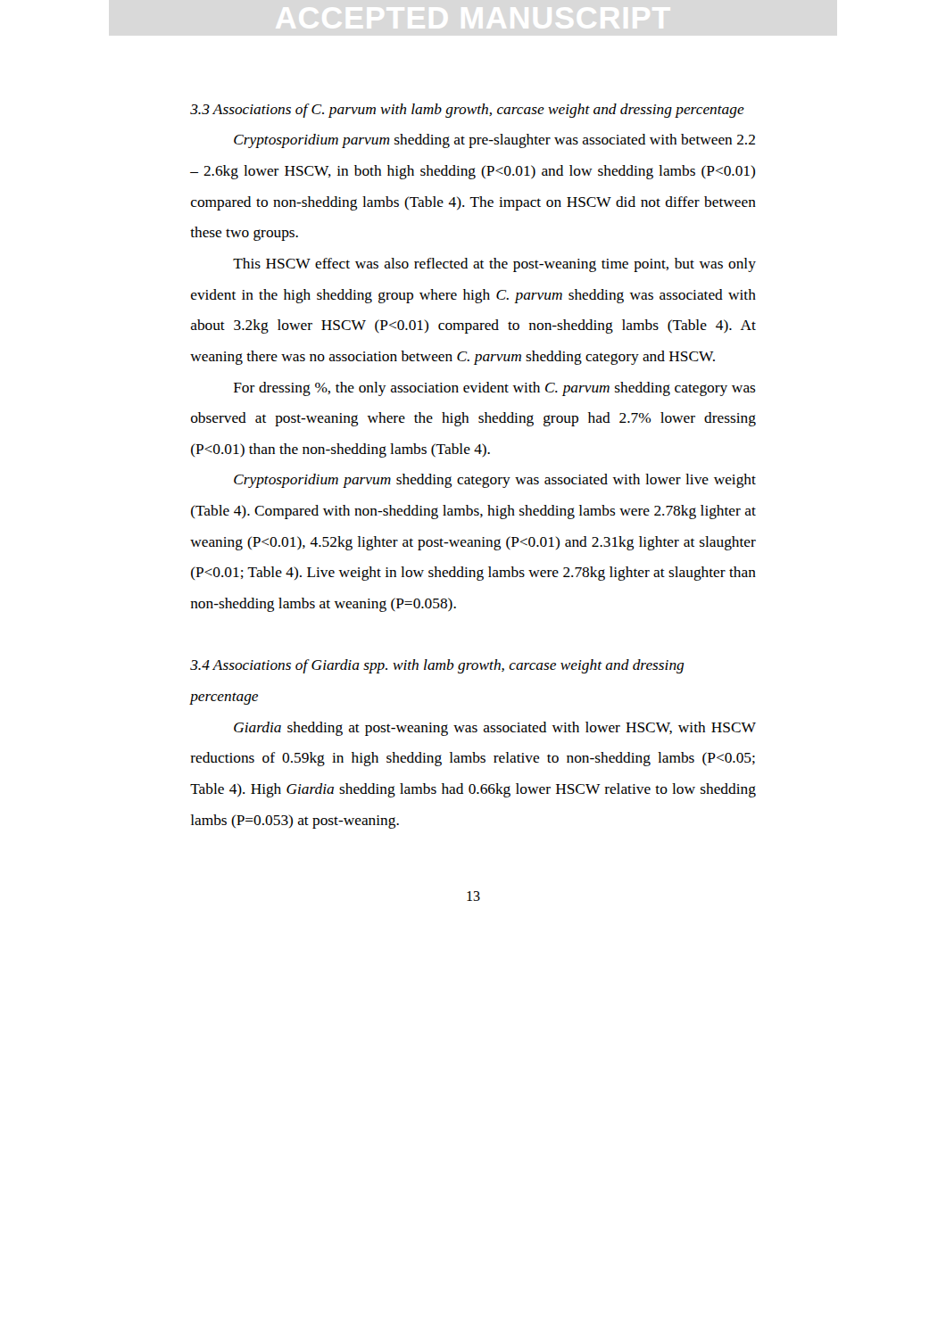ACCEPTED MANUSCRIPT
3.3 Associations of C. parvum with lamb growth, carcase weight and dressing percentage
Cryptosporidium parvum shedding at pre-slaughter was associated with between 2.2 – 2.6kg lower HSCW, in both high shedding (P<0.01) and low shedding lambs (P<0.01) compared to non-shedding lambs (Table 4). The impact on HSCW did not differ between these two groups.
This HSCW effect was also reflected at the post-weaning time point, but was only evident in the high shedding group where high C. parvum shedding was associated with about 3.2kg lower HSCW (P<0.01) compared to non-shedding lambs (Table 4). At weaning there was no association between C. parvum shedding category and HSCW.
For dressing %, the only association evident with C. parvum shedding category was observed at post-weaning where the high shedding group had 2.7% lower dressing (P<0.01) than the non-shedding lambs (Table 4).
Cryptosporidium parvum shedding category was associated with lower live weight (Table 4). Compared with non-shedding lambs, high shedding lambs were 2.78kg lighter at weaning (P<0.01), 4.52kg lighter at post-weaning (P<0.01) and 2.31kg lighter at slaughter (P<0.01; Table 4). Live weight in low shedding lambs were 2.78kg lighter at slaughter than non-shedding lambs at weaning (P=0.058).
3.4 Associations of Giardia spp. with lamb growth, carcase weight and dressing percentage
Giardia shedding at post-weaning was associated with lower HSCW, with HSCW reductions of 0.59kg in high shedding lambs relative to non-shedding lambs (P<0.05; Table 4). High Giardia shedding lambs had 0.66kg lower HSCW relative to low shedding lambs (P=0.053) at post-weaning.
13